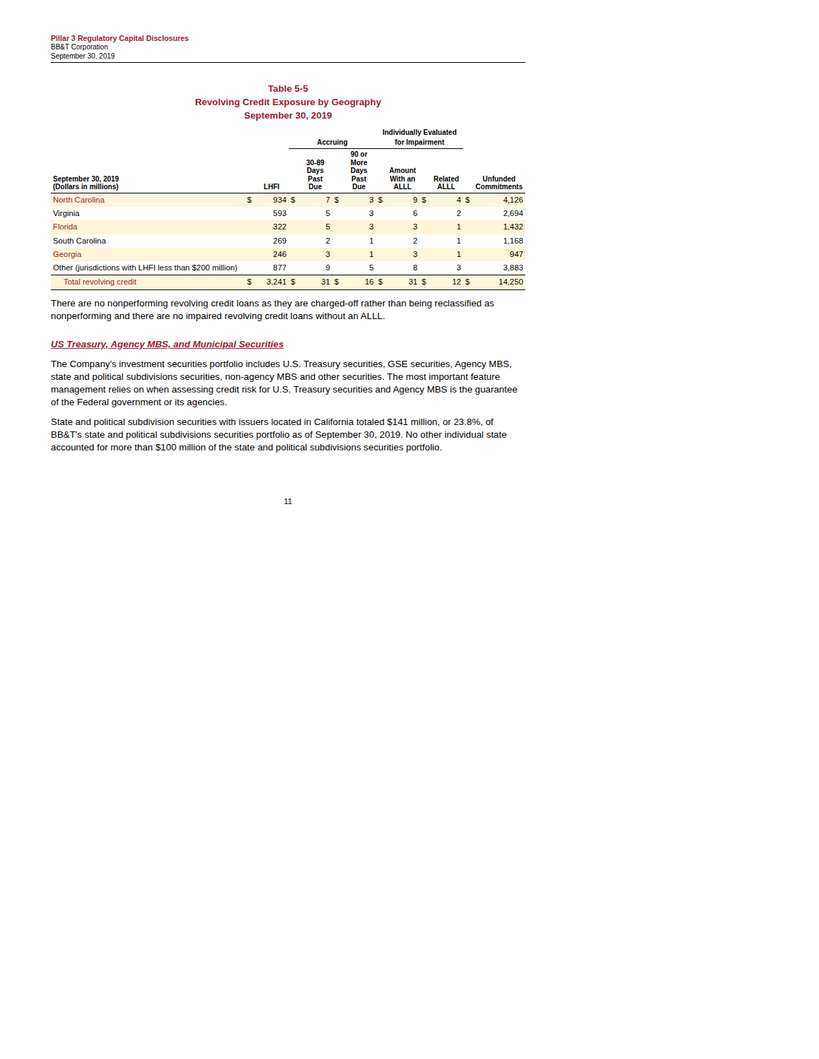Pillar 3 Regulatory Capital Disclosures
BB&T Corporation
September 30, 2019
Table 5-5
Revolving Credit Exposure by Geography
September 30, 2019
| | | | Accruing | Individually Evaluated for Impairment | | |
| --- | --- | --- | --- | --- | --- | --- |
| September 30, 2019 (Dollars in millions) | | LHFI | | 30-89 Days Past Due | | 90 or More Days Past Due | | Amount With an ALLL | | Related ALLL | | Unfunded Commitments |
| North Carolina | $ | 934 | $ | 7 | $ | 3 | $ | 9 | $ | 4 | $ | 4,126 |
| Virginia | | 593 | | 5 | | 3 | | 6 | | 2 | | 2,694 |
| Florida | | 322 | | 5 | | 3 | | 3 | | 1 | | 1,432 |
| South Carolina | | 269 | | 2 | | 1 | | 2 | | 1 | | 1,168 |
| Georgia | | 246 | | 3 | | 1 | | 3 | | 1 | | 947 |
| Other (jurisdictions with LHFI less than $200 million) | | 877 | | 9 | | 5 | | 8 | | 3 | | 3,883 |
| Total revolving credit | $ | 3,241 | $ | 31 | $ | 16 | $ | 31 | $ | 12 | $ | 14,250 |
There are no nonperforming revolving credit loans as they are charged-off rather than being reclassified as nonperforming and there are no impaired revolving credit loans without an ALLL.
US Treasury, Agency MBS, and Municipal Securities
The Company's investment securities portfolio includes U.S. Treasury securities, GSE securities, Agency MBS, state and political subdivisions securities, non-agency MBS and other securities. The most important feature management relies on when assessing credit risk for U.S. Treasury securities and Agency MBS is the guarantee of the Federal government or its agencies.
State and political subdivision securities with issuers located in California totaled $141 million, or 23.8%, of BB&T's state and political subdivisions securities portfolio as of September 30, 2019. No other individual state accounted for more than $100 million of the state and political subdivisions securities portfolio.
11